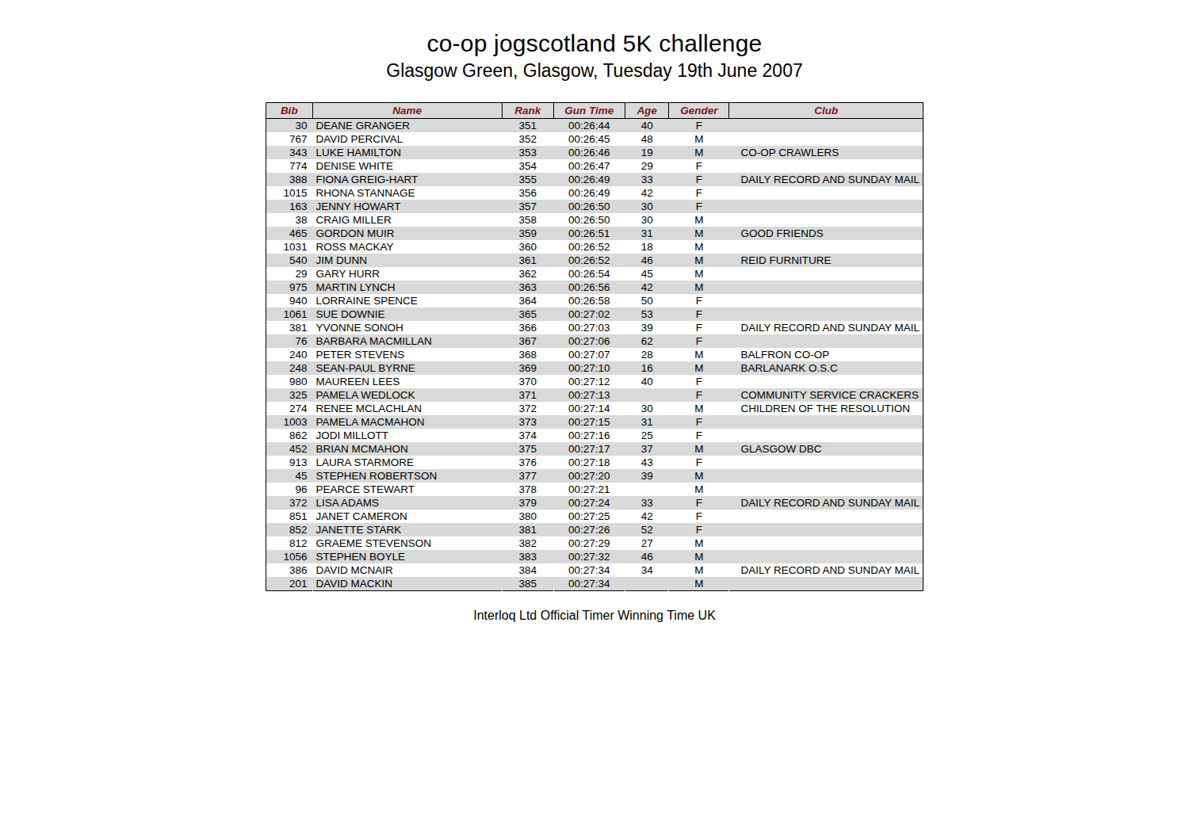co-op jogscotland 5K challenge
Glasgow Green, Glasgow, Tuesday 19th June 2007
| Bib | Name | Rank | Gun Time | Age | Gender | Club |
| --- | --- | --- | --- | --- | --- | --- |
| 30 | DEANE GRANGER | 351 | 00:26:44 | 40 | F | |
| 767 | DAVID PERCIVAL | 352 | 00:26:45 | 48 | M | |
| 343 | LUKE HAMILTON | 353 | 00:26:46 | 19 | M | CO-OP CRAWLERS |
| 774 | DENISE WHITE | 354 | 00:26:47 | 29 | F | |
| 388 | FIONA GREIG-HART | 355 | 00:26:49 | 33 | F | DAILY RECORD AND SUNDAY MAIL |
| 1015 | RHONA STANNAGE | 356 | 00:26:49 | 42 | F | |
| 163 | JENNY HOWART | 357 | 00:26:50 | 30 | F | |
| 38 | CRAIG MILLER | 358 | 00:26:50 | 30 | M | |
| 465 | GORDON MUIR | 359 | 00:26:51 | 31 | M | GOOD FRIENDS |
| 1031 | ROSS MACKAY | 360 | 00:26:52 | 18 | M | |
| 540 | JIM DUNN | 361 | 00:26:52 | 46 | M | REID FURNITURE |
| 29 | GARY HURR | 362 | 00:26:54 | 45 | M | |
| 975 | MARTIN LYNCH | 363 | 00:26:56 | 42 | M | |
| 940 | LORRAINE SPENCE | 364 | 00:26:58 | 50 | F | |
| 1061 | SUE DOWNIE | 365 | 00:27:02 | 53 | F | |
| 381 | YVONNE SONOH | 366 | 00:27:03 | 39 | F | DAILY RECORD AND SUNDAY MAIL |
| 76 | BARBARA MACMILLAN | 367 | 00:27:06 | 62 | F | |
| 240 | PETER STEVENS | 368 | 00:27:07 | 28 | M | BALFRON CO-OP |
| 248 | SEAN-PAUL BYRNE | 369 | 00:27:10 | 16 | M | BARLANARK O.S.C |
| 980 | MAUREEN LEES | 370 | 00:27:12 | 40 | F | |
| 325 | PAMELA WEDLOCK | 371 | 00:27:13 | | F | COMMUNITY SERVICE CRACKERS |
| 274 | RENEE MCLACHLAN | 372 | 00:27:14 | 30 | M | CHILDREN OF THE RESOLUTION |
| 1003 | PAMELA MACMAHON | 373 | 00:27:15 | 31 | F | |
| 862 | JODI MILLOTT | 374 | 00:27:16 | 25 | F | |
| 452 | BRIAN MCMAHON | 375 | 00:27:17 | 37 | M | GLASGOW DBC |
| 913 | LAURA STARMORE | 376 | 00:27:18 | 43 | F | |
| 45 | STEPHEN ROBERTSON | 377 | 00:27:20 | 39 | M | |
| 96 | PEARCE STEWART | 378 | 00:27:21 | | M | |
| 372 | LISA ADAMS | 379 | 00:27:24 | 33 | F | DAILY RECORD AND SUNDAY MAIL |
| 851 | JANET CAMERON | 380 | 00:27:25 | 42 | F | |
| 852 | JANETTE STARK | 381 | 00:27:26 | 52 | F | |
| 812 | GRAEME STEVENSON | 382 | 00:27:29 | 27 | M | |
| 1056 | STEPHEN BOYLE | 383 | 00:27:32 | 46 | M | |
| 386 | DAVID MCNAIR | 384 | 00:27:34 | 34 | M | DAILY RECORD AND SUNDAY MAIL |
| 201 | DAVID MACKIN | 385 | 00:27:34 | | M | |
Interloq Ltd Official Timer Winning Time UK